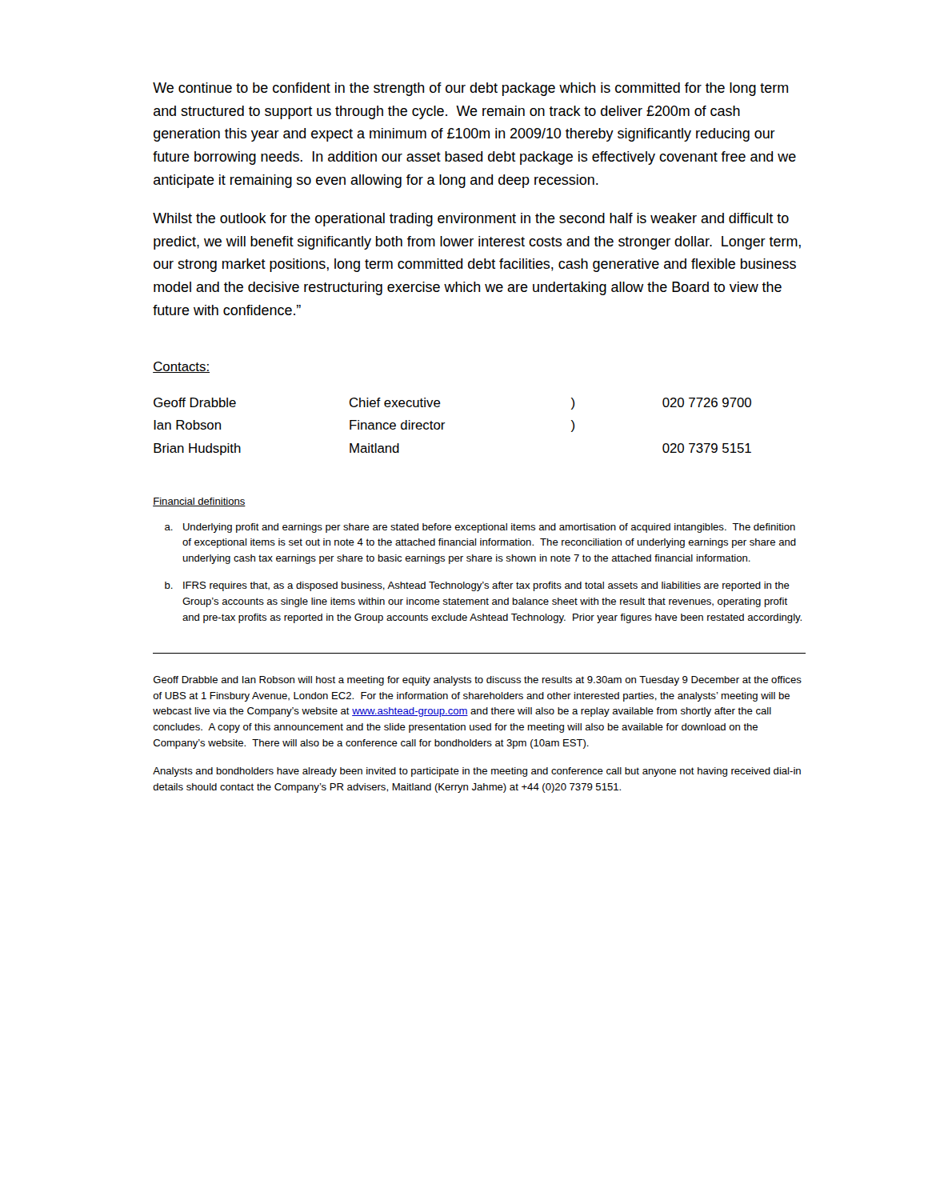We continue to be confident in the strength of our debt package which is committed for the long term and structured to support us through the cycle. We remain on track to deliver £200m of cash generation this year and expect a minimum of £100m in 2009/10 thereby significantly reducing our future borrowing needs. In addition our asset based debt package is effectively covenant free and we anticipate it remaining so even allowing for a long and deep recession.
Whilst the outlook for the operational trading environment in the second half is weaker and difficult to predict, we will benefit significantly both from lower interest costs and the stronger dollar. Longer term, our strong market positions, long term committed debt facilities, cash generative and flexible business model and the decisive restructuring exercise which we are undertaking allow the Board to view the future with confidence.”
Contacts:
| Geoff Drabble | Chief executive | ) | 020 7726 9700 |
| Ian Robson | Finance director | ) | |
| Brian Hudspith | Maitland | | 020 7379 5151 |
Financial definitions
Underlying profit and earnings per share are stated before exceptional items and amortisation of acquired intangibles. The definition of exceptional items is set out in note 4 to the attached financial information. The reconciliation of underlying earnings per share and underlying cash tax earnings per share to basic earnings per share is shown in note 7 to the attached financial information.
IFRS requires that, as a disposed business, Ashtead Technology’s after tax profits and total assets and liabilities are reported in the Group’s accounts as single line items within our income statement and balance sheet with the result that revenues, operating profit and pre-tax profits as reported in the Group accounts exclude Ashtead Technology. Prior year figures have been restated accordingly.
Geoff Drabble and Ian Robson will host a meeting for equity analysts to discuss the results at 9.30am on Tuesday 9 December at the offices of UBS at 1 Finsbury Avenue, London EC2. For the information of shareholders and other interested parties, the analysts’ meeting will be webcast live via the Company’s website at www.ashtead-group.com and there will also be a replay available from shortly after the call concludes. A copy of this announcement and the slide presentation used for the meeting will also be available for download on the Company’s website. There will also be a conference call for bondholders at 3pm (10am EST).
Analysts and bondholders have already been invited to participate in the meeting and conference call but anyone not having received dial-in details should contact the Company’s PR advisers, Maitland (Kerryn Jahme) at +44 (0)20 7379 5151.